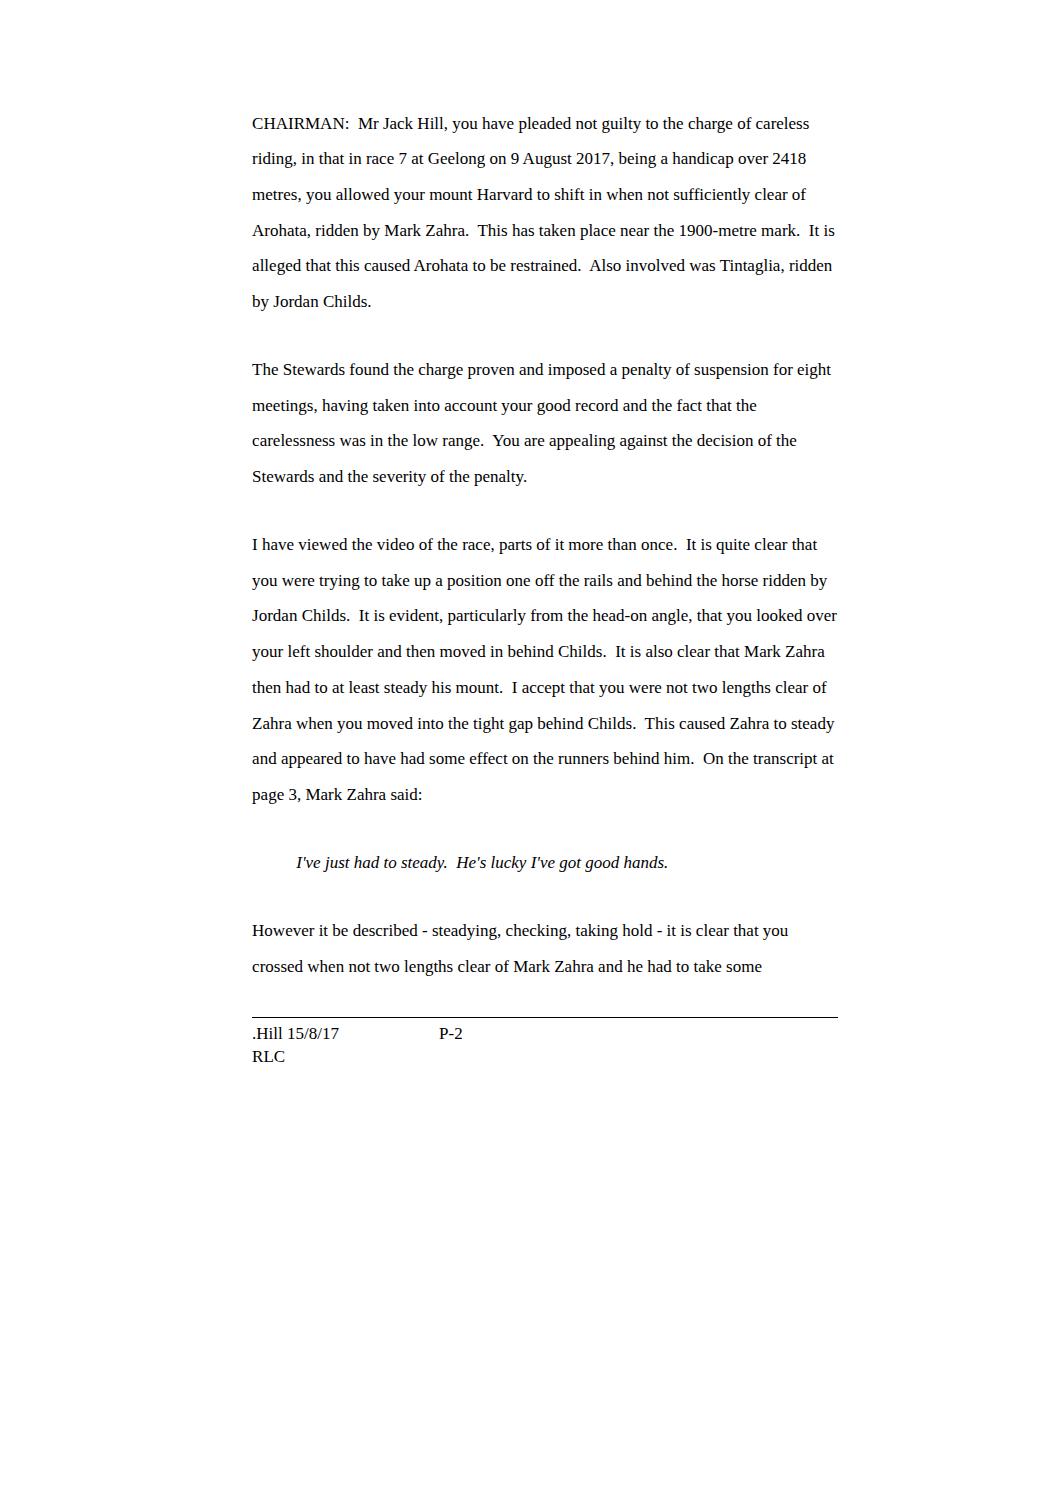CHAIRMAN: Mr Jack Hill, you have pleaded not guilty to the charge of careless riding, in that in race 7 at Geelong on 9 August 2017, being a handicap over 2418 metres, you allowed your mount Harvard to shift in when not sufficiently clear of Arohata, ridden by Mark Zahra. This has taken place near the 1900-metre mark. It is alleged that this caused Arohata to be restrained. Also involved was Tintaglia, ridden by Jordan Childs.
The Stewards found the charge proven and imposed a penalty of suspension for eight meetings, having taken into account your good record and the fact that the carelessness was in the low range. You are appealing against the decision of the Stewards and the severity of the penalty.
I have viewed the video of the race, parts of it more than once. It is quite clear that you were trying to take up a position one off the rails and behind the horse ridden by Jordan Childs. It is evident, particularly from the head-on angle, that you looked over your left shoulder and then moved in behind Childs. It is also clear that Mark Zahra then had to at least steady his mount. I accept that you were not two lengths clear of Zahra when you moved into the tight gap behind Childs. This caused Zahra to steady and appeared to have had some effect on the runners behind him. On the transcript at page 3, Mark Zahra said:
I've just had to steady. He's lucky I've got good hands.
However it be described - steadying, checking, taking hold - it is clear that you crossed when not two lengths clear of Mark Zahra and he had to take some
.Hill 15/8/17
P-2
RLC